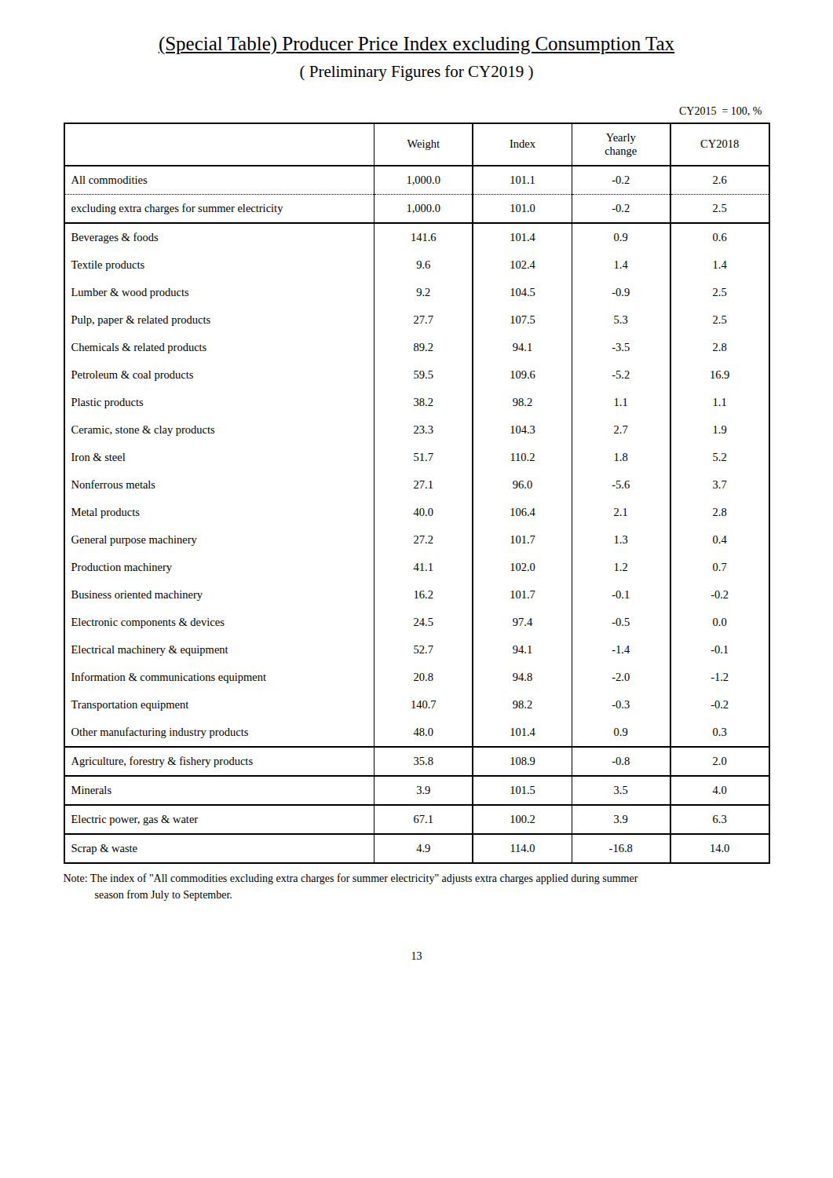(Special Table) Producer Price Index excluding Consumption Tax
( Preliminary Figures for CY2019 )
CY2015 = 100, %
| | Weight | Index | Yearly change | CY2018 |
| --- | --- | --- | --- | --- |
| All commodities | 1,000.0 | 101.1 | -0.2 | 2.6 |
| excluding extra charges for summer electricity | 1,000.0 | 101.0 | -0.2 | 2.5 |
| Beverages & foods | 141.6 | 101.4 | 0.9 | 0.6 |
| Textile products | 9.6 | 102.4 | 1.4 | 1.4 |
| Lumber & wood products | 9.2 | 104.5 | -0.9 | 2.5 |
| Pulp, paper & related products | 27.7 | 107.5 | 5.3 | 2.5 |
| Chemicals & related products | 89.2 | 94.1 | -3.5 | 2.8 |
| Petroleum & coal products | 59.5 | 109.6 | -5.2 | 16.9 |
| Plastic products | 38.2 | 98.2 | 1.1 | 1.1 |
| Ceramic, stone & clay products | 23.3 | 104.3 | 2.7 | 1.9 |
| Iron & steel | 51.7 | 110.2 | 1.8 | 5.2 |
| Nonferrous metals | 27.1 | 96.0 | -5.6 | 3.7 |
| Metal products | 40.0 | 106.4 | 2.1 | 2.8 |
| General purpose machinery | 27.2 | 101.7 | 1.3 | 0.4 |
| Production machinery | 41.1 | 102.0 | 1.2 | 0.7 |
| Business oriented machinery | 16.2 | 101.7 | -0.1 | -0.2 |
| Electronic components & devices | 24.5 | 97.4 | -0.5 | 0.0 |
| Electrical machinery & equipment | 52.7 | 94.1 | -1.4 | -0.1 |
| Information & communications equipment | 20.8 | 94.8 | -2.0 | -1.2 |
| Transportation equipment | 140.7 | 98.2 | -0.3 | -0.2 |
| Other manufacturing industry products | 48.0 | 101.4 | 0.9 | 0.3 |
| Agriculture, forestry & fishery products | 35.8 | 108.9 | -0.8 | 2.0 |
| Minerals | 3.9 | 101.5 | 3.5 | 4.0 |
| Electric power, gas & water | 67.1 | 100.2 | 3.9 | 6.3 |
| Scrap & waste | 4.9 | 114.0 | -16.8 | 14.0 |
Note: The index of "All commodities excluding extra charges for summer electricity" adjusts extra charges applied during summer
season from July to September.
13